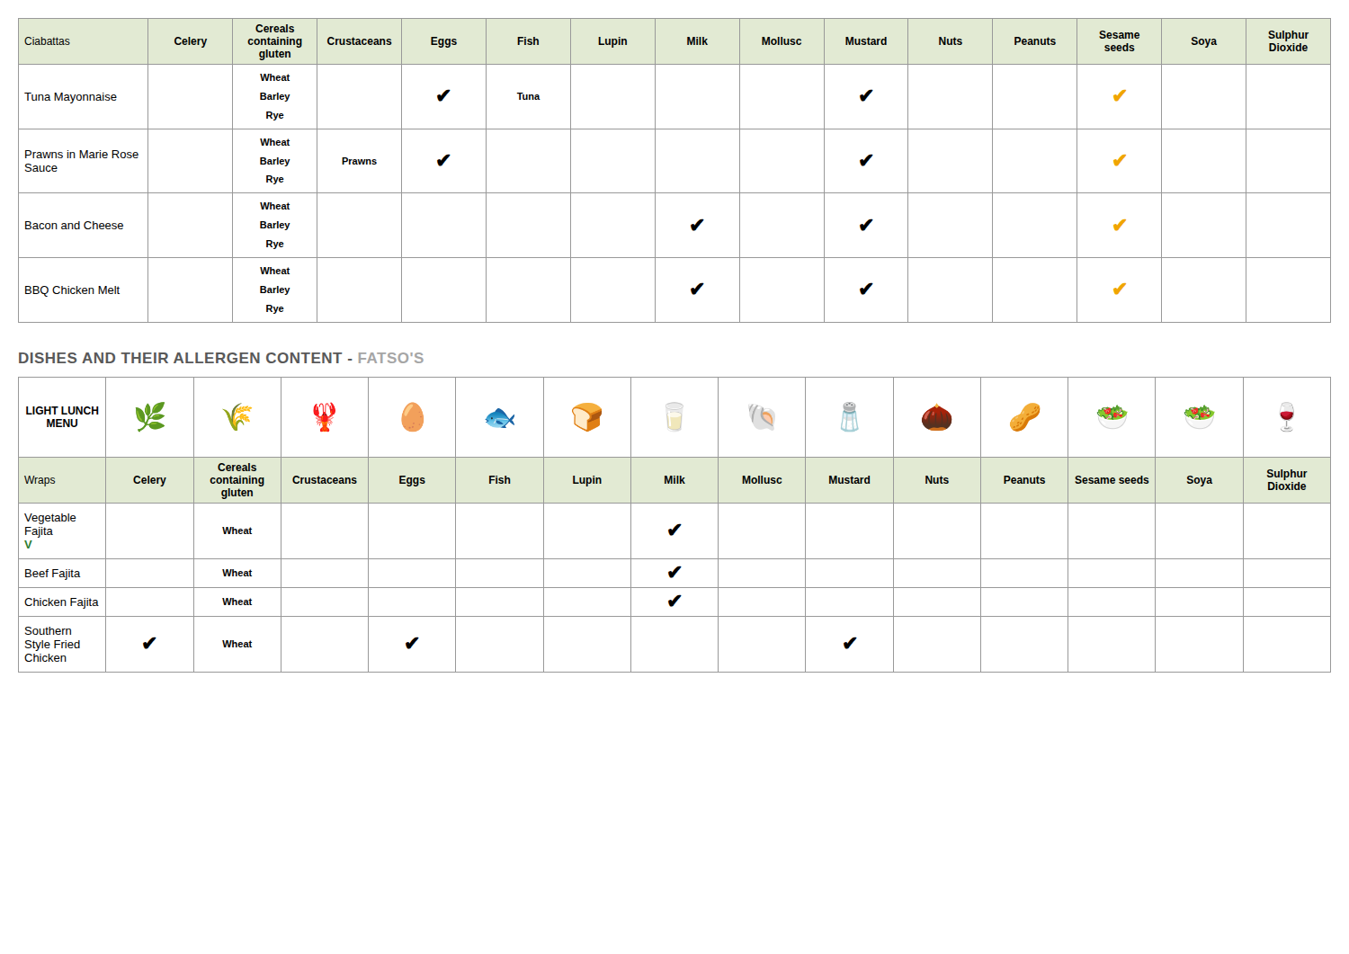| Ciabattas | Celery | Cereals containing gluten | Crustaceans | Eggs | Fish | Lupin | Milk | Mollusc | Mustard | Nuts | Peanuts | Sesame seeds | Soya | Sulphur Dioxide |
| --- | --- | --- | --- | --- | --- | --- | --- | --- | --- | --- | --- | --- | --- | --- |
| Tuna Mayonnaise | | Wheat Barley Rye | | ✔ | Tuna | | | | ✔ | | | ✔ | | |
| Prawns in Marie Rose Sauce | | Wheat Barley Rye | Prawns | ✔ | | | | | ✔ | | | ✔ | | |
| Bacon and Cheese | | Wheat Barley Rye | | | | | ✔ | | ✔ | | | ✔ | | |
| BBQ Chicken Melt | | Wheat Barley Rye | | | | | ✔ | | ✔ | | | ✔ | | |
DISHES AND THEIR ALLERGEN CONTENT - FATSO'S
| LIGHT LUNCH MENU | 🌿 | 🌾 | 🦞 | 🥚 | 🐟 | 🍞 | 🥛 | 🐚 | 🧂 | 🌰 | 🥜 | 🥗 | 🥗 | 🍷 |
| --- | --- | --- | --- | --- | --- | --- | --- | --- | --- | --- | --- | --- | --- | --- |
| Wraps | Celery | Cereals containing gluten | Crustaceans | Eggs | Fish | Lupin | Milk | Mollusc | Mustard | Nuts | Peanuts | Sesame seeds | Soya | Sulphur Dioxide |
| Vegetable Fajita V | | Wheat | | | | | ✔ | | | | | | | |
| Beef Fajita | | Wheat | | | | | ✔ | | | | | | | |
| Chicken Fajita | | Wheat | | | | | ✔ | | | | | | | |
| Southern Style Fried Chicken | ✔ | Wheat | | ✔ | | | | | ✔ | | | | | |